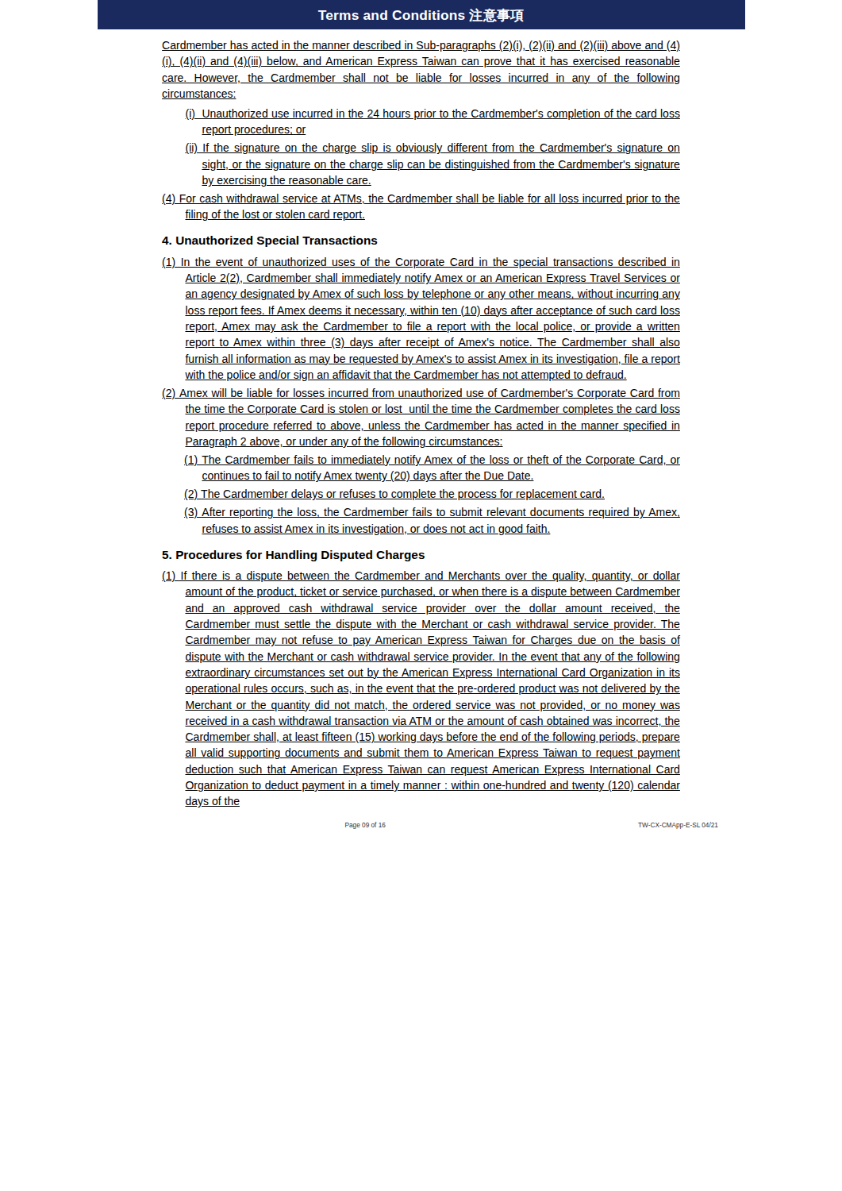Terms and Conditions 注意事項
Cardmember has acted in the manner described in Sub-paragraphs (2)(i), (2)(ii) and (2)(iii) above and (4)(i), (4)(ii) and (4)(iii) below, and American Express Taiwan can prove that it has exercised reasonable care. However, the Cardmember shall not be liable for losses incurred in any of the following circumstances:
(i) Unauthorized use incurred in the 24 hours prior to the Cardmember's completion of the card loss report procedures; or
(ii) If the signature on the charge slip is obviously different from the Cardmember's signature on sight, or the signature on the charge slip can be distinguished from the Cardmember's signature by exercising the reasonable care.
(4) For cash withdrawal service at ATMs, the Cardmember shall be liable for all loss incurred prior to the filing of the lost or stolen card report.
4. Unauthorized Special Transactions
(1) In the event of unauthorized uses of the Corporate Card in the special transactions described in Article 2(2), Cardmember shall immediately notify Amex or an American Express Travel Services or an agency designated by Amex of such loss by telephone or any other means, without incurring any loss report fees. If Amex deems it necessary, within ten (10) days after acceptance of such card loss report, Amex may ask the Cardmember to file a report with the local police, or provide a written report to Amex within three (3) days after receipt of Amex's notice. The Cardmember shall also furnish all information as may be requested by Amex's to assist Amex in its investigation, file a report with the police and/or sign an affidavit that the Cardmember has not attempted to defraud.
(2) Amex will be liable for losses incurred from unauthorized use of Cardmember's Corporate Card from the time the Corporate Card is stolen or lost until the time the Cardmember completes the card loss report procedure referred to above, unless the Cardmember has acted in the manner specified in Paragraph 2 above, or under any of the following circumstances:
(1) The Cardmember fails to immediately notify Amex of the loss or theft of the Corporate Card, or continues to fail to notify Amex twenty (20) days after the Due Date.
(2) The Cardmember delays or refuses to complete the process for replacement card.
(3) After reporting the loss, the Cardmember fails to submit relevant documents required by Amex, refuses to assist Amex in its investigation, or does not act in good faith.
5. Procedures for Handling Disputed Charges
(1) If there is a dispute between the Cardmember and Merchants over the quality, quantity, or dollar amount of the product, ticket or service purchased, or when there is a dispute between Cardmember and an approved cash withdrawal service provider over the dollar amount received, the Cardmember must settle the dispute with the Merchant or cash withdrawal service provider. The Cardmember may not refuse to pay American Express Taiwan for Charges due on the basis of dispute with the Merchant or cash withdrawal service provider. In the event that any of the following extraordinary circumstances set out by the American Express International Card Organization in its operational rules occurs, such as, in the event that the pre-ordered product was not delivered by the Merchant or the quantity did not match, the ordered service was not provided, or no money was received in a cash withdrawal transaction via ATM or the amount of cash obtained was incorrect, the Cardmember shall, at least fifteen (15) working days before the end of the following periods, prepare all valid supporting documents and submit them to American Express Taiwan to request payment deduction such that American Express Taiwan can request American Express International Card Organization to deduct payment in a timely manner : within one-hundred and twenty (120) calendar days of the
Page 09 of 16 TW-CX-CMApp-E-SL 04/21